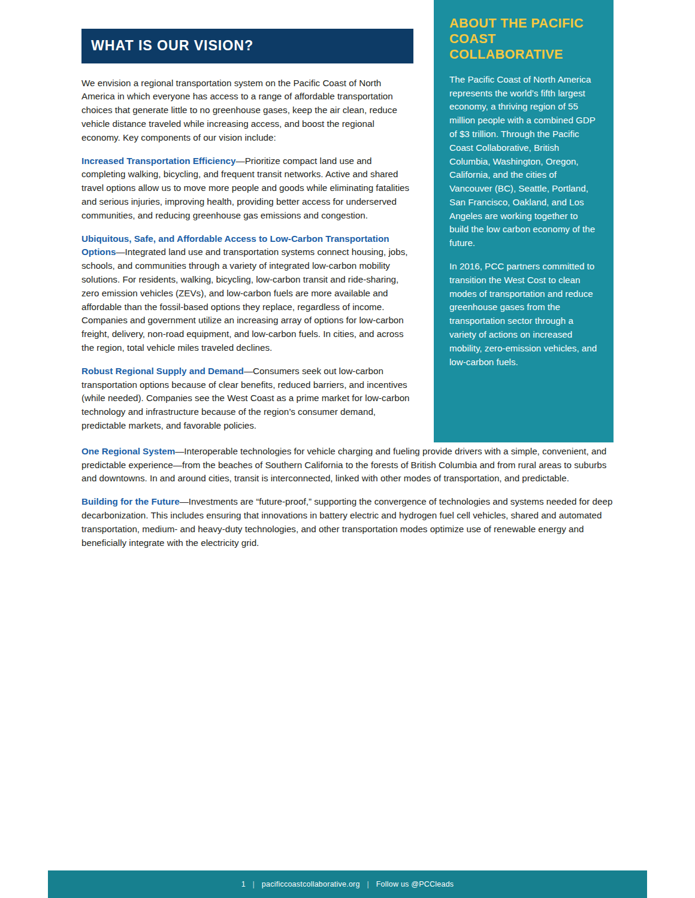What is our vision?
We envision a regional transportation system on the Pacific Coast of North America in which everyone has access to a range of affordable transportation choices that generate little to no greenhouse gases, keep the air clean, reduce vehicle distance traveled while increasing access, and boost the regional economy. Key components of our vision include:
Increased Transportation Efficiency—Prioritize compact land use and completing walking, bicycling, and frequent transit networks. Active and shared travel options allow us to move more people and goods while eliminating fatalities and serious injuries, improving health, providing better access for underserved communities, and reducing greenhouse gas emissions and congestion.
Ubiquitous, Safe, and Affordable Access to Low-Carbon Transportation Options—Integrated land use and transportation systems connect housing, jobs, schools, and communities through a variety of integrated low-carbon mobility solutions. For residents, walking, bicycling, low-carbon transit and ride-sharing, zero emission vehicles (ZEVs), and low-carbon fuels are more available and affordable than the fossil-based options they replace, regardless of income. Companies and government utilize an increasing array of options for low-carbon freight, delivery, non-road equipment, and low-carbon fuels. In cities, and across the region, total vehicle miles traveled declines.
Robust Regional Supply and Demand—Consumers seek out low-carbon transportation options because of clear benefits, reduced barriers, and incentives (while needed). Companies see the West Coast as a prime market for low-carbon technology and infrastructure because of the region’s consumer demand, predictable markets, and favorable policies.
About the Pacific Coast Collaborative
The Pacific Coast of North America represents the world’s fifth largest economy, a thriving region of 55 million people with a combined GDP of $3 trillion. Through the Pacific Coast Collaborative, British Columbia, Washington, Oregon, California, and the cities of Vancouver (BC), Seattle, Portland, San Francisco, Oakland, and Los Angeles are working together to build the low carbon economy of the future.
In 2016, PCC partners committed to transition the West Cost to clean modes of transportation and reduce greenhouse gases from the transportation sector through a variety of actions on increased mobility, zero-emission vehicles, and low-carbon fuels.
One Regional System—Interoperable technologies for vehicle charging and fueling provide drivers with a simple, convenient, and predictable experience—from the beaches of Southern California to the forests of British Columbia and from rural areas to suburbs and downtowns. In and around cities, transit is interconnected, linked with other modes of transportation, and predictable.
Building for the Future—Investments are “future-proof,” supporting the convergence of technologies and systems needed for deep decarbonization. This includes ensuring that innovations in battery electric and hydrogen fuel cell vehicles, shared and automated transportation, medium- and heavy-duty technologies, and other transportation modes optimize use of renewable energy and beneficially integrate with the electricity grid.
1 | pacificcoastcollaborative.org | Follow us @PCCleads